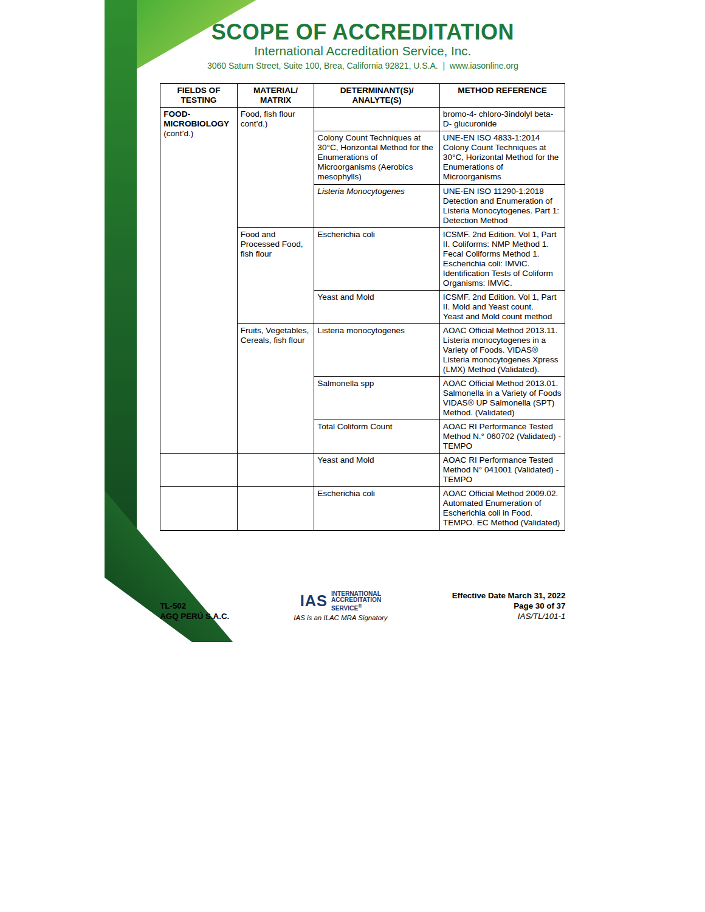SCOPE OF ACCREDITATION
International Accreditation Service, Inc.
3060 Saturn Street, Suite 100, Brea, California 92821, U.S.A. | www.iasonline.org
| FIELDS OF TESTING | MATERIAL/ MATRIX | DETERMINANT(S)/ ANALYTE(S) | METHOD REFERENCE |
| --- | --- | --- | --- |
| FOOD-MICROBIOLOGY (cont’d.) | Food, fish flour cont’d.) | | bromo-4- chloro-3indolyl beta-D- glucuronide |
| Colony Count Techniques at 30°C, Horizontal Method for the Enumerations of Microorganisms (Aerobics mesophylls) | UNE-EN ISO 4833-1:2014 Colony Count Techniques at 30°C, Horizontal Method for the Enumerations of Microorganisms |
| Listeria Monocytogenes | UNE-EN ISO 11290-1:2018 Detection and Enumeration of Listeria Monocytogenes. Part 1: Detection Method |
| Food and Processed Food, fish flour | Escherichia coli | ICSMF. 2nd Edition. Vol 1, Part II. Coliforms: NMP Method 1. Fecal Coliforms Method 1. Escherichia coli: IMViC. Identification Tests of Coliform Organisms: IMViC. |
| Yeast and Mold | ICSMF. 2nd Edition. Vol 1, Part II. Mold and Yeast count. Yeast and Mold count method |
| Fruits, Vegetables, Cereals, fish flour | Listeria monocytogenes | AOAC Official Method 2013.11. Listeria monocytogenes in a Variety of Foods. VIDAS® Listeria monocytogenes Xpress (LMX) Method (Validated). |
| Salmonella spp | AOAC Official Method 2013.01. Salmonella in a Variety of Foods VIDAS® UP Salmonella (SPT) Method. (Validated) |
| Total Coliform Count | AOAC RI Performance Tested Method N.° 060702 (Validated) - TEMPO |
| | | Yeast and Mold | AOAC RI Performance Tested Method N° 041001 (Validated) -TEMPO |
| | | Escherichia coli | AOAC Official Method 2009.02. Automated Enumeration of Escherichia coli in Food. TEMPO. EC Method (Validated) |
TL-502
AGQ PERÚ S.A.C.
IAS INTERNATIONAL
ACCREDITATION
SERVICE®
IAS is an ILAC MRA Signatory
Effective Date March 31, 2022
Page 30 of 37
IAS/TL/101-1